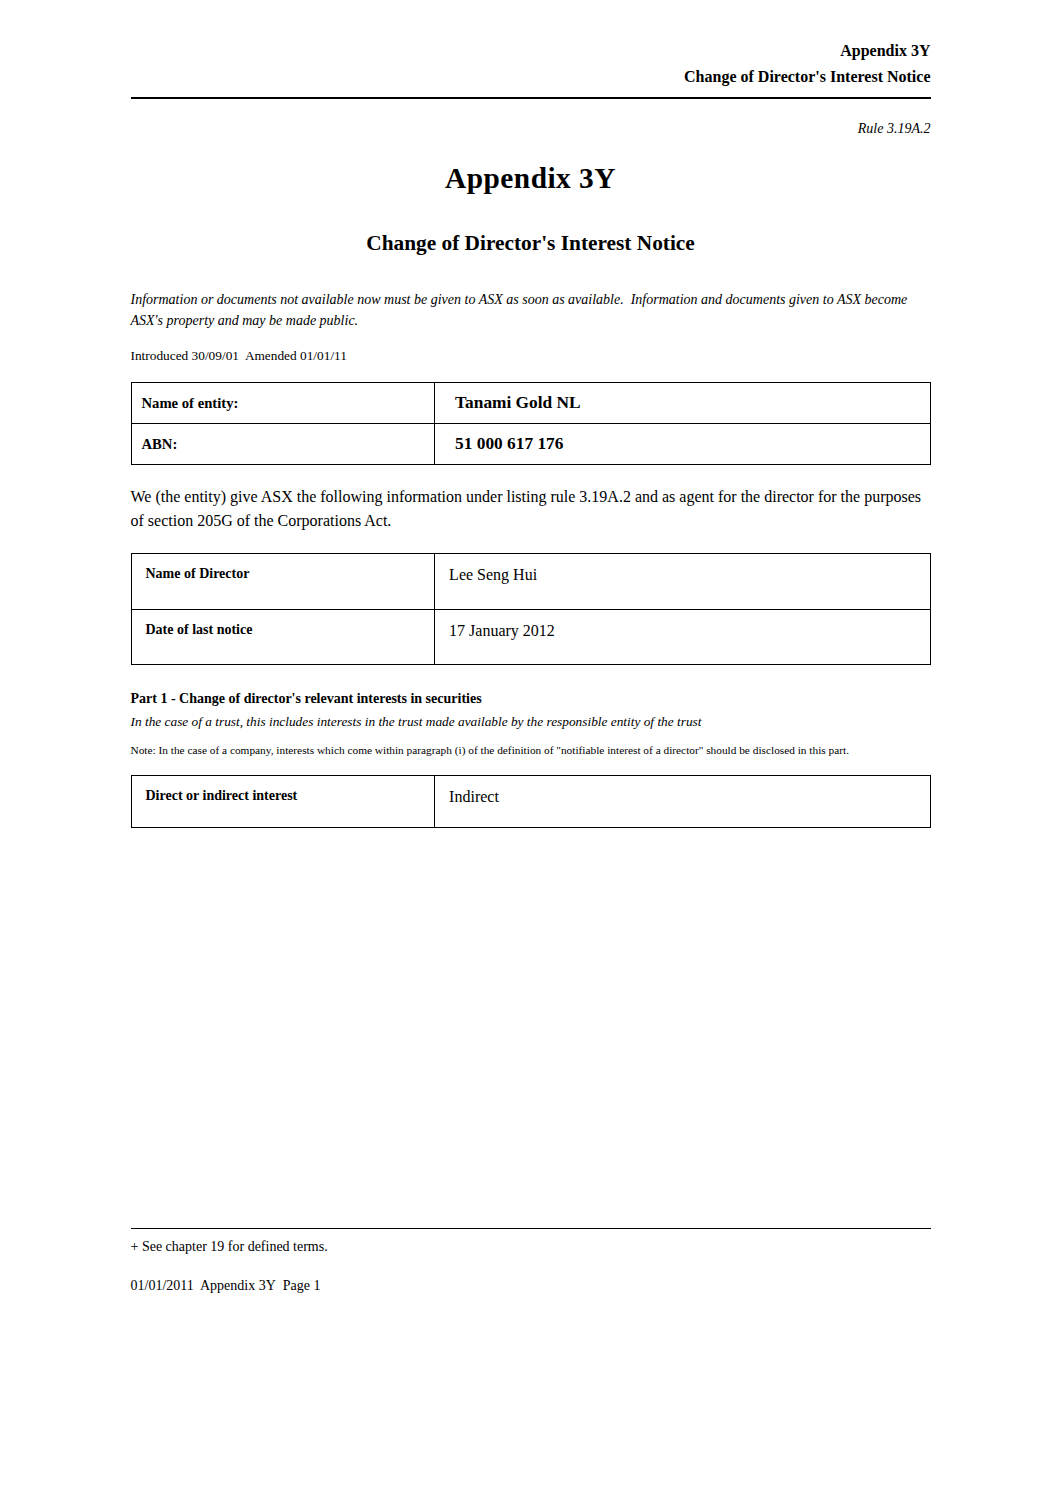Appendix 3Y
Change of Director's Interest Notice
Rule 3.19A.2
Appendix 3Y
Change of Director's Interest Notice
Information or documents not available now must be given to ASX as soon as available. Information and documents given to ASX become ASX's property and may be made public.
Introduced 30/09/01 Amended 01/01/11
| Name of entity: | Tanami Gold NL |
| ABN: | 51 000 617 176 |
We (the entity) give ASX the following information under listing rule 3.19A.2 and as agent for the director for the purposes of section 205G of the Corporations Act.
| Name of Director | Lee Seng Hui |
| Date of last notice | 17 January 2012 |
Part 1 - Change of director's relevant interests in securities
In the case of a trust, this includes interests in the trust made available by the responsible entity of the trust
Note: In the case of a company, interests which come within paragraph (i) of the definition of "notifiable interest of a director" should be disclosed in this part.
| Direct or indirect interest | Indirect |
+ See chapter 19 for defined terms.
01/01/2011 Appendix 3Y Page 1